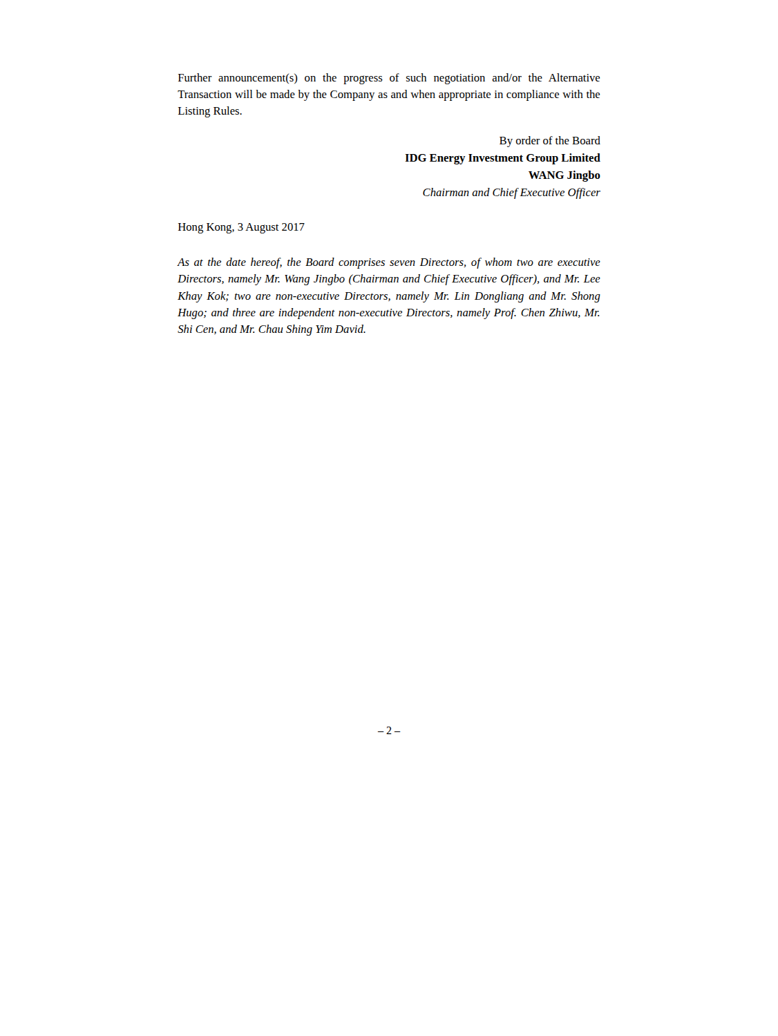Further announcement(s) on the progress of such negotiation and/or the Alternative Transaction will be made by the Company as and when appropriate in compliance with the Listing Rules.
By order of the Board IDG Energy Investment Group Limited WANG Jingbo Chairman and Chief Executive Officer
Hong Kong, 3 August 2017
As at the date hereof, the Board comprises seven Directors, of whom two are executive Directors, namely Mr. Wang Jingbo (Chairman and Chief Executive Officer), and Mr. Lee Khay Kok; two are non-executive Directors, namely Mr. Lin Dongliang and Mr. Shong Hugo; and three are independent non-executive Directors, namely Prof. Chen Zhiwu, Mr. Shi Cen, and Mr. Chau Shing Yim David.
– 2 –